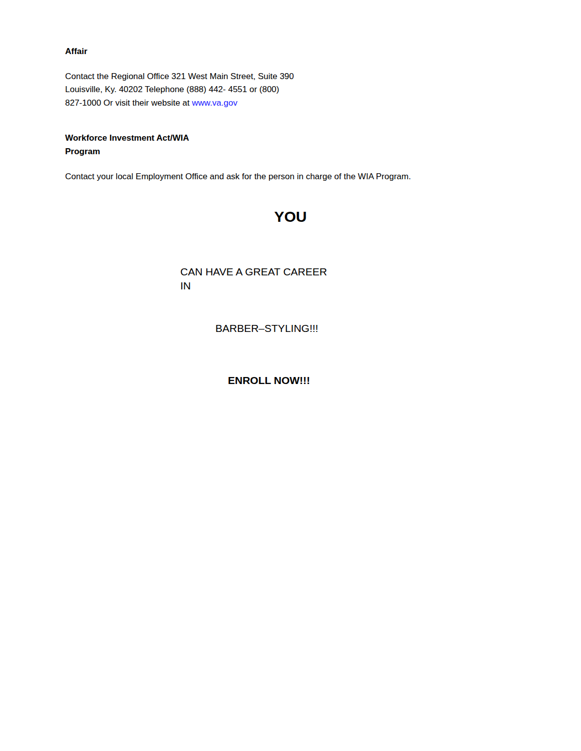Affair
Contact the Regional Office 321 West Main Street, Suite 390 Louisville, Ky. 40202 Telephone (888) 442- 4551 or (800) 827-1000 Or visit their website at www.va.gov
Workforce Investment Act/WIA
Program
Contact your local Employment Office and ask for the person in charge of the WIA Program.
YOU
CAN HAVE A GREAT CAREER
IN
BARBER–STYLING!!!
ENROLL NOW!!!